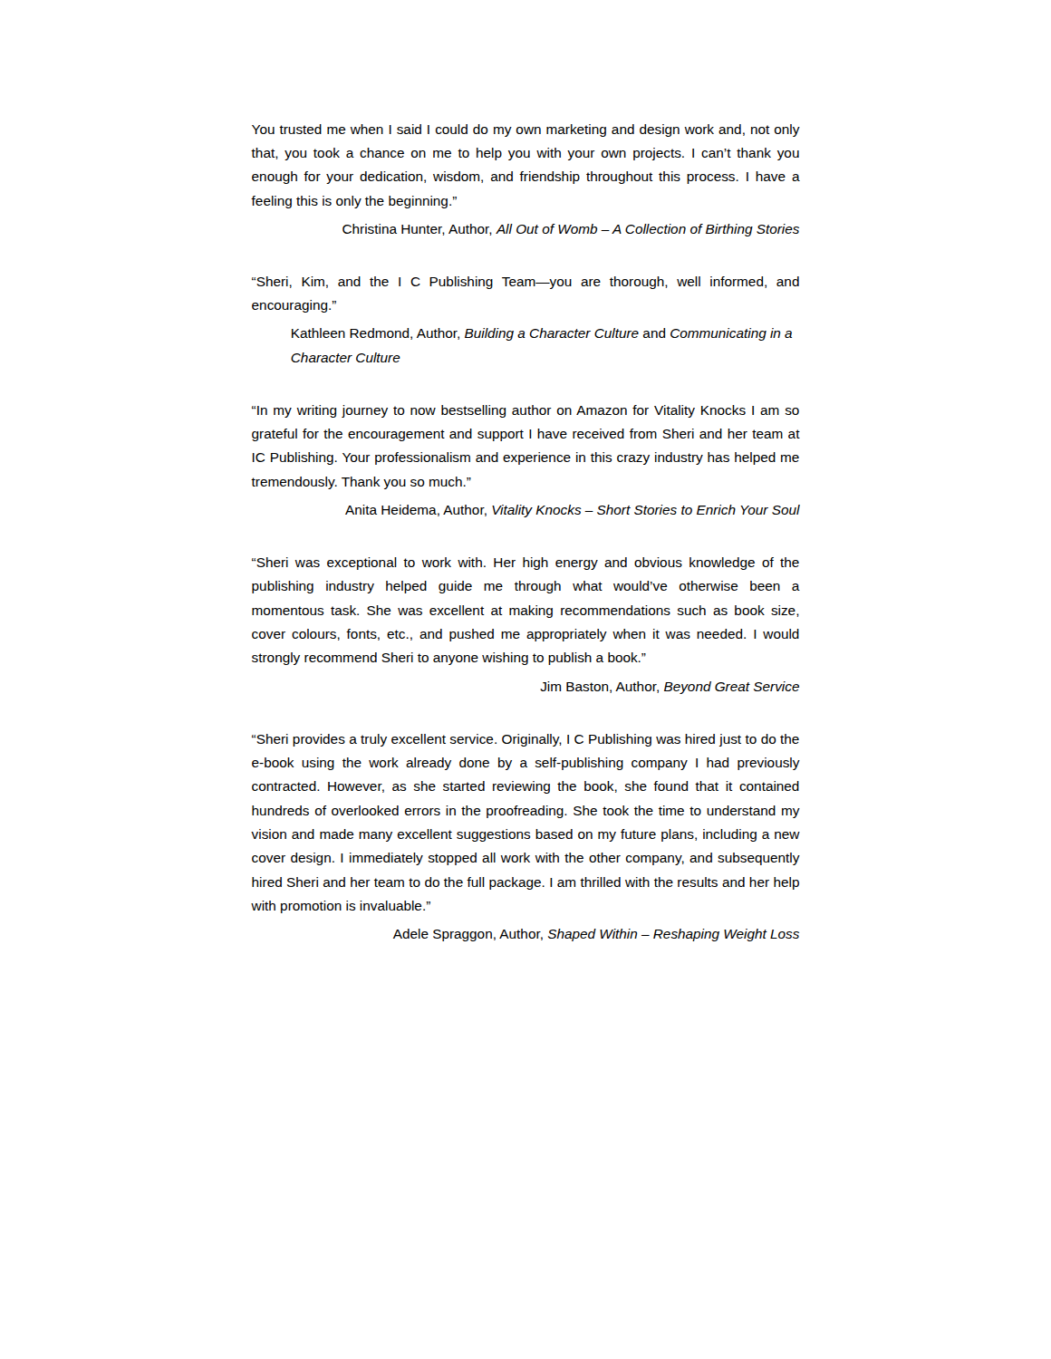You trusted me when I said I could do my own marketing and design work and, not only that, you took a chance on me to help you with your own projects. I can’t thank you enough for your dedication, wisdom, and friendship throughout this process. I have a feeling this is only the beginning.”
Christina Hunter, Author, All Out of Womb – A Collection of Birthing Stories
“Sheri, Kim, and the I C Publishing Team—you are thorough, well informed, and encouraging.”
Kathleen Redmond, Author, Building a Character Culture and Communicating in a Character Culture
“In my writing journey to now bestselling author on Amazon for Vitality Knocks I am so grateful for the encouragement and support I have received from Sheri and her team at IC Publishing. Your professionalism and experience in this crazy industry has helped me tremendously. Thank you so much.”
Anita Heidema, Author, Vitality Knocks – Short Stories to Enrich Your Soul
“Sheri was exceptional to work with. Her high energy and obvious knowledge of the publishing industry helped guide me through what would’ve otherwise been a momentous task. She was excellent at making recommendations such as book size, cover colours, fonts, etc., and pushed me appropriately when it was needed. I would strongly recommend Sheri to anyone wishing to publish a book.”
Jim Baston, Author, Beyond Great Service
“Sheri provides a truly excellent service. Originally, I C Publishing was hired just to do the e-book using the work already done by a self-publishing company I had previously contracted. However, as she started reviewing the book, she found that it contained hundreds of overlooked errors in the proofreading. She took the time to understand my vision and made many excellent suggestions based on my future plans, including a new cover design. I immediately stopped all work with the other company, and subsequently hired Sheri and her team to do the full package. I am thrilled with the results and her help with promotion is invaluable.”
Adele Spraggon, Author, Shaped Within – Reshaping Weight Loss